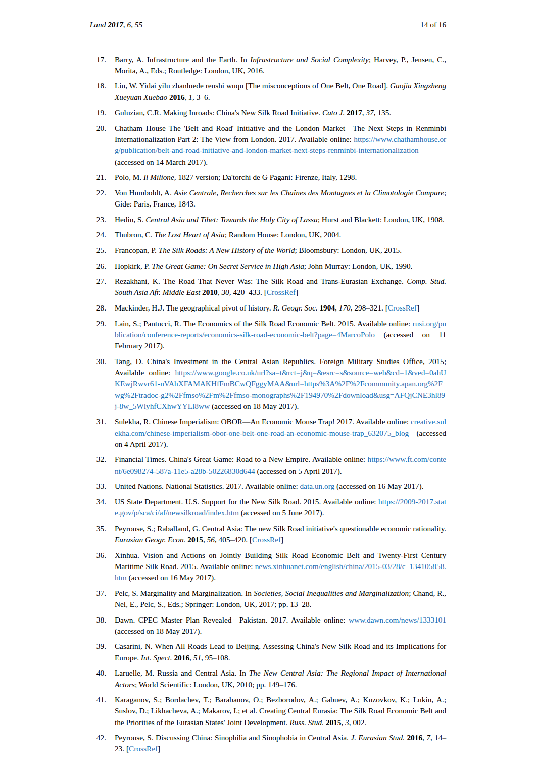Land 2017, 6, 55 14 of 16
17. Barry, A. Infrastructure and the Earth. In Infrastructure and Social Complexity; Harvey, P., Jensen, C., Morita, A., Eds.; Routledge: London, UK, 2016.
18. Liu, W. Yidai yilu zhanluede renshi wuqu [The misconceptions of One Belt, One Road]. Guojia Xingzheng Xueyuan Xuebao 2016, 1, 3–6.
19. Guluzian, C.R. Making Inroads: China's New Silk Road Initiative. Cato J. 2017, 37, 135.
20. Chatham House The 'Belt and Road' Initiative and the London Market—The Next Steps in Renminbi Internationalization Part 2: The View from London. 2017. Available online: https://www.chathamhouse.org/publication/belt-and-road-initiative-and-london-market-next-steps-renminbi-internationalization (accessed on 14 March 2017).
21. Polo, M. Il Milione, 1827 version; Da'torchi de G Pagani: Firenze, Italy, 1298.
22. Von Humboldt, A. Asie Centrale, Recherches sur les Chaînes des Montagnes et la Climotologie Compare; Gide: Paris, France, 1843.
23. Hedin, S. Central Asia and Tibet: Towards the Holy City of Lassa; Hurst and Blackett: London, UK, 1908.
24. Thubron, C. The Lost Heart of Asia; Random House: London, UK, 2004.
25. Francopan, P. The Silk Roads: A New History of the World; Bloomsbury: London, UK, 2015.
26. Hopkirk, P. The Great Game: On Secret Service in High Asia; John Murray: London, UK, 1990.
27. Rezakhani, K. The Road That Never Was: The Silk Road and Trans-Eurasian Exchange. Comp. Stud. South Asia Afr. Middle East 2010, 30, 420–433. [CrossRef]
28. Mackinder, H.J. The geographical pivot of history. R. Geogr. Soc. 1904, 170, 298–321. [CrossRef]
29. Lain, S.; Pantucci, R. The Economics of the Silk Road Economic Belt. 2015. Available online: rusi.org/publication/conference-reports/economics-silk-road-economic-belt?page=4MarcoPolo (accessed on 11 February 2017).
30. Tang, D. China's Investment in the Central Asian Republics. Foreign Military Studies Office, 2015; Available online: https://www.google.co.uk/url?sa=t&rct=j&q=&esrc=s&source=web&cd=1&ved=0ahUKEwjRwvr61-nVAhXFAMAKHfFmBCwQFggyMAA&url=https%3A%2F%2Fcommunity.apan.org%2Fwg%2Ftradoc-g2%2Ffmso%2Fm%2Ffmso-monographs%2F194970%2Fdownload&usg=AFQjCNE3hl89j-8w_5WlyhfCXhwYYLl8ww (accessed on 18 May 2017).
31. Sulekha, R. Chinese Imperialism: OBOR—An Economic Mouse Trap! 2017. Available online: creative.sulekha.com/chinese-imperialism-obor-one-belt-one-road-an-economic-mouse-trap_632075_blog (accessed on 4 April 2017).
32. Financial Times. China's Great Game: Road to a New Empire. Available online: https://www.ft.com/content/6e098274-587a-11e5-a28b-50226830d644 (accessed on 5 April 2017).
33. United Nations. National Statistics. 2017. Available online: data.un.org (accessed on 16 May 2017).
34. US State Department. U.S. Support for the New Silk Road. 2015. Available online: https://2009-2017.state.gov/p/sca/ci/af/newsilkroad/index.htm (accessed on 5 June 2017).
35. Peyrouse, S.; Raballand, G. Central Asia: The new Silk Road initiative's questionable economic rationality. Eurasian Geogr. Econ. 2015, 56, 405–420. [CrossRef]
36. Xinhua. Vision and Actions on Jointly Building Silk Road Economic Belt and Twenty-First Century Maritime Silk Road. 2015. Available online: news.xinhuanet.com/english/china/2015-03/28/c_134105858.htm (accessed on 16 May 2017).
37. Pelc, S. Marginality and Marginalization. In Societies, Social Inequalities and Marginalization; Chand, R., Nel, E., Pelc, S., Eds.; Springer: London, UK, 2017; pp. 13–28.
38. Dawn. CPEC Master Plan Revealed—Pakistan. 2017. Available online: www.dawn.com/news/1333101 (accessed on 18 May 2017).
39. Casarini, N. When All Roads Lead to Beijing. Assessing China's New Silk Road and its Implications for Europe. Int. Spect. 2016, 51, 95–108.
40. Laruelle, M. Russia and Central Asia. In The New Central Asia: The Regional Impact of International Actors; World Scientific: London, UK, 2010; pp. 149–176.
41. Karaganov, S.; Bordachev, T.; Barabanov, O.; Bezborodov, A.; Gabuev, A.; Kuzovkov, K.; Lukin, A.; Suslov, D.; Likhacheva, A.; Makarov, I.; et al. Creating Central Eurasia: The Silk Road Economic Belt and the Priorities of the Eurasian States' Joint Development. Russ. Stud. 2015, 3, 002.
42. Peyrouse, S. Discussing China: Sinophilia and Sinophobia in Central Asia. J. Eurasian Stud. 2016, 7, 14–23. [CrossRef]